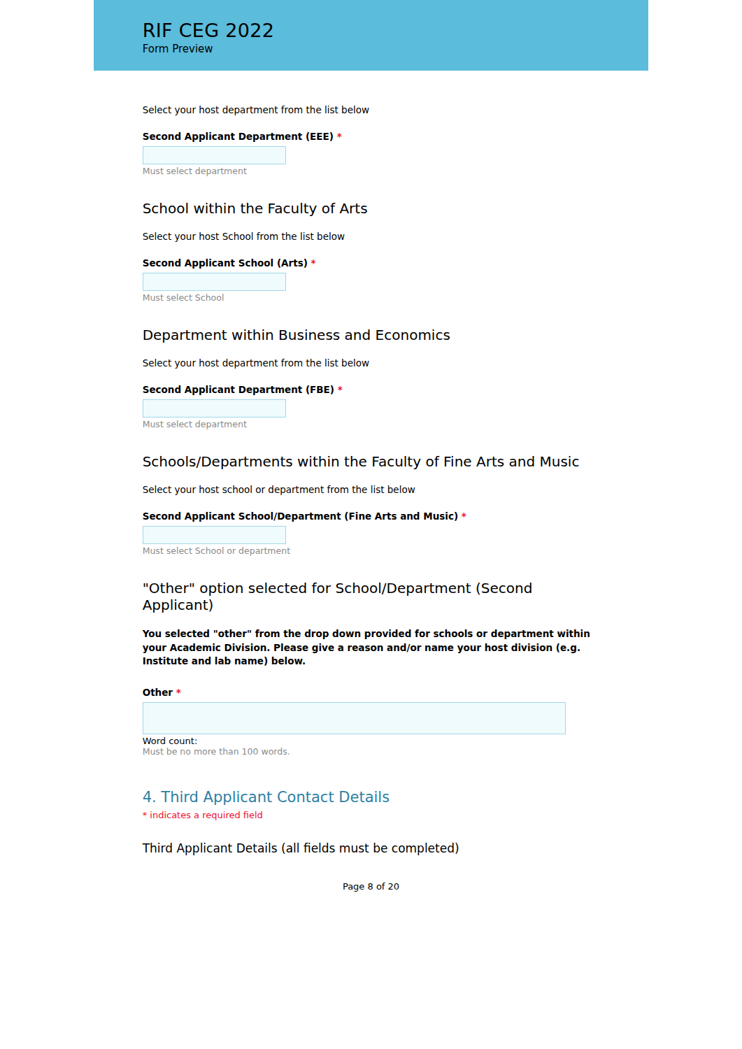RIF CEG 2022
Form Preview
Select your host department from the list below
Second Applicant Department (EEE) *
Must select department
School within the Faculty of Arts
Select your host School from the list below
Second Applicant School (Arts) *
Must select School
Department within Business and Economics
Select your host department from the list below
Second Applicant Department (FBE) *
Must select department
Schools/Departments within the Faculty of Fine Arts and Music
Select your host school or department from the list below
Second Applicant School/Department (Fine Arts and Music) *
Must select School or department
"Other" option selected for School/Department (Second Applicant)
You selected "other" from the drop down provided for schools or department within your Academic Division. Please give a reason and/or name your host division (e.g. Institute and lab name) below.
Other *
Word count:
Must be no more than 100 words.
4. Third Applicant Contact Details
* indicates a required field
Third Applicant Details (all fields must be completed)
Page 8 of 20